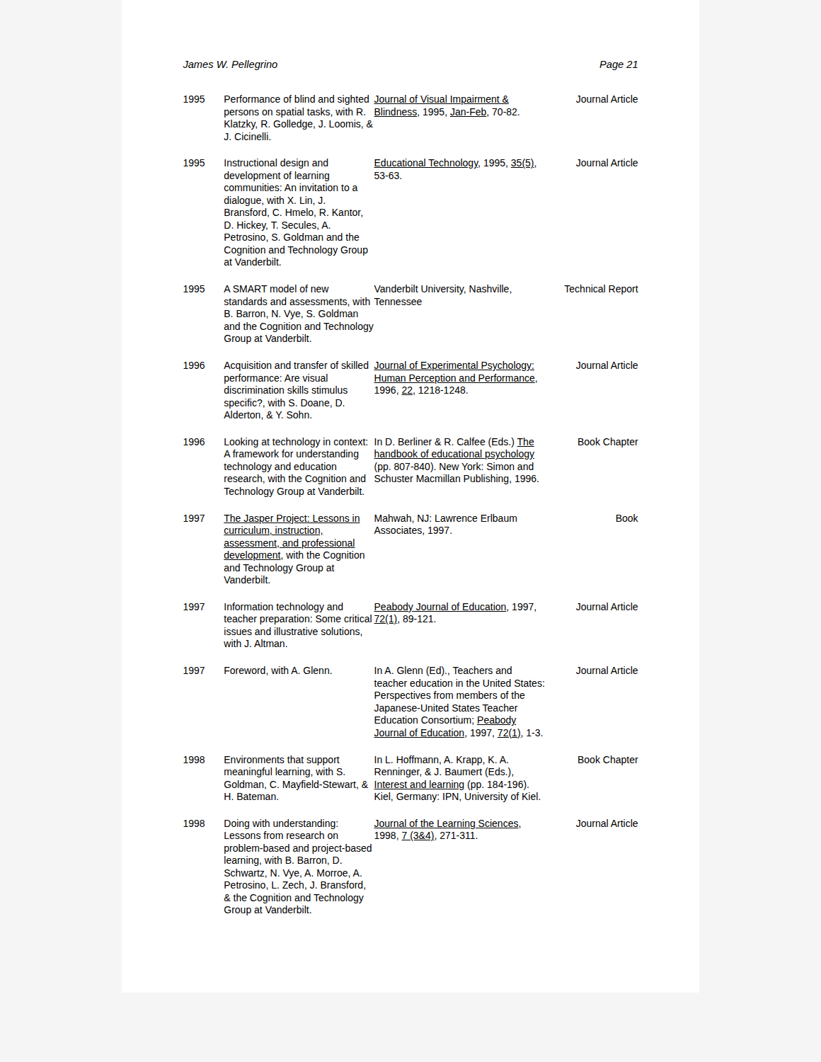James W. Pellegrino Page 21
| 1995 | Performance of blind and sighted persons on spatial tasks, with R. Klatzky, R. Golledge, J. Loomis, & J. Cicinelli. | Journal of Visual Impairment & Blindness , 1995, Jan-Feb , 70-82. | Journal Article |
| 1995 | Instructional design and development of learning communities: An invitation to a dialogue, with X. Lin, J. Bransford, C. Hmelo, R. Kantor, D. Hickey, T. Secules, A. Petrosino, S. Goldman and the Cognition and Technology Group at Vanderbilt. | Educational Technology , 1995, 35(5) , 53-63. | Journal Article |
| 1995 | A SMART model of new standards and assessments, with B. Barron, N. Vye, S. Goldman and the Cognition and Technology Group at Vanderbilt. | Vanderbilt University, Nashville, Tennessee | Technical Report |
| 1996 | Acquisition and transfer of skilled performance: Are visual discrimination skills stimulus specific?, with S. Doane, D. Alderton, & Y. Sohn. | Journal of Experimental Psychology: Human Perception and Performance , 1996, 22 , 1218-1248. | Journal Article |
| 1996 | Looking at technology in context: A framework for understanding technology and education research, with the Cognition and Technology Group at Vanderbilt. | In D. Berliner & R. Calfee (Eds.) The handbook of educational psychology (pp. 807-840). New York: Simon and Schuster Macmillan Publishing, 1996. | Book Chapter |
| 1997 | The Jasper Project: Lessons in curriculum, instruction, assessment, and professional development , with the Cognition and Technology Group at Vanderbilt. | Mahwah, NJ: Lawrence Erlbaum Associates, 1997. | Book |
| 1997 | Information technology and teacher preparation: Some critical issues and illustrative solutions, with J. Altman. | Peabody Journal of Education , 1997, 72(1) , 89-121. | Journal Article |
| 1997 | Foreword, with A. Glenn. | In A. Glenn (Ed)., Teachers and teacher education in the United States: Perspectives from members of the Japanese-United States Teacher Education Consortium; Peabody Journal of Education , 1997, 72(1) , 1-3. | Journal Article |
| 1998 | Environments that support meaningful learning, with S. Goldman, C. Mayfield-Stewart, & H. Bateman. | In L. Hoffmann, A. Krapp, K. A. Renninger, & J. Baumert (Eds.), Interest and learning (pp. 184-196). Kiel, Germany: IPN, University of Kiel. | Book Chapter |
| 1998 | Doing with understanding: Lessons from research on problem-based and project-based learning, with B. Barron, D. Schwartz, N. Vye, A. Morroe, A. Petrosino, L. Zech, J. Bransford, & the Cognition and Technology Group at Vanderbilt. | Journal of the Learning Sciences , 1998, 7 (3&4) , 271-311. | Journal Article |